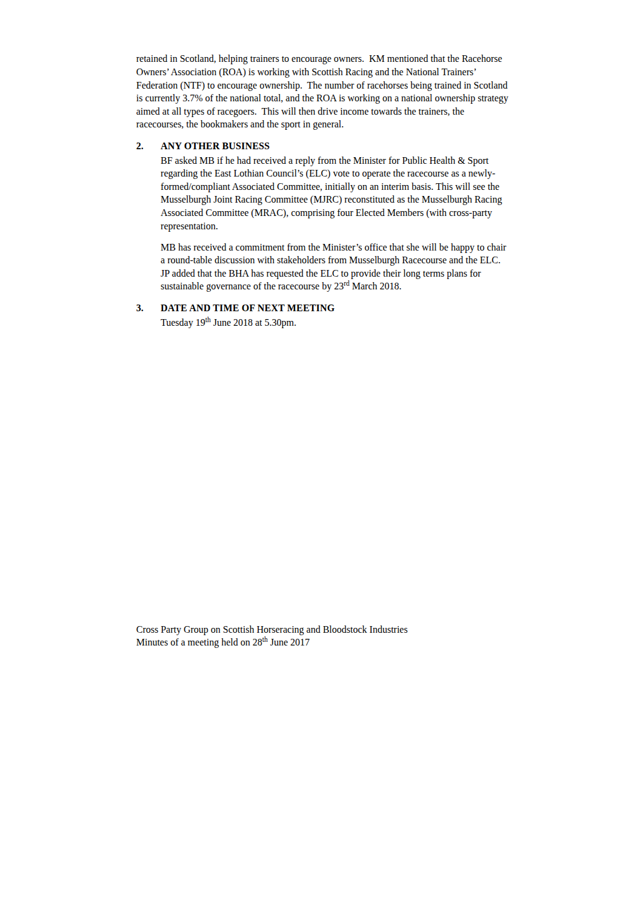retained in Scotland, helping trainers to encourage owners. KM mentioned that the Racehorse Owners’ Association (ROA) is working with Scottish Racing and the National Trainers’ Federation (NTF) to encourage ownership. The number of racehorses being trained in Scotland is currently 3.7% of the national total, and the ROA is working on a national ownership strategy aimed at all types of racegoers. This will then drive income towards the trainers, the racecourses, the bookmakers and the sport in general.
2.
Any Other Business
BF asked MB if he had received a reply from the Minister for Public Health & Sport regarding the East Lothian Council’s (ELC) vote to operate the racecourse as a newly-formed/compliant Associated Committee, initially on an interim basis. This will see the Musselburgh Joint Racing Committee (MJRC) reconstituted as the Musselburgh Racing Associated Committee (MRAC), comprising four Elected Members (with cross-party representation.
MB has received a commitment from the Minister’s office that she will be happy to chair a round-table discussion with stakeholders from Musselburgh Racecourse and the ELC. JP added that the BHA has requested the ELC to provide their long terms plans for sustainable governance of the racecourse by 23rd March 2018.
3.
Date and Time of Next Meeting
Tuesday 19th June 2018 at 5.30pm.
Cross Party Group on Scottish Horseracing and Bloodstock Industries
Minutes of a meeting held on 28th June 2017